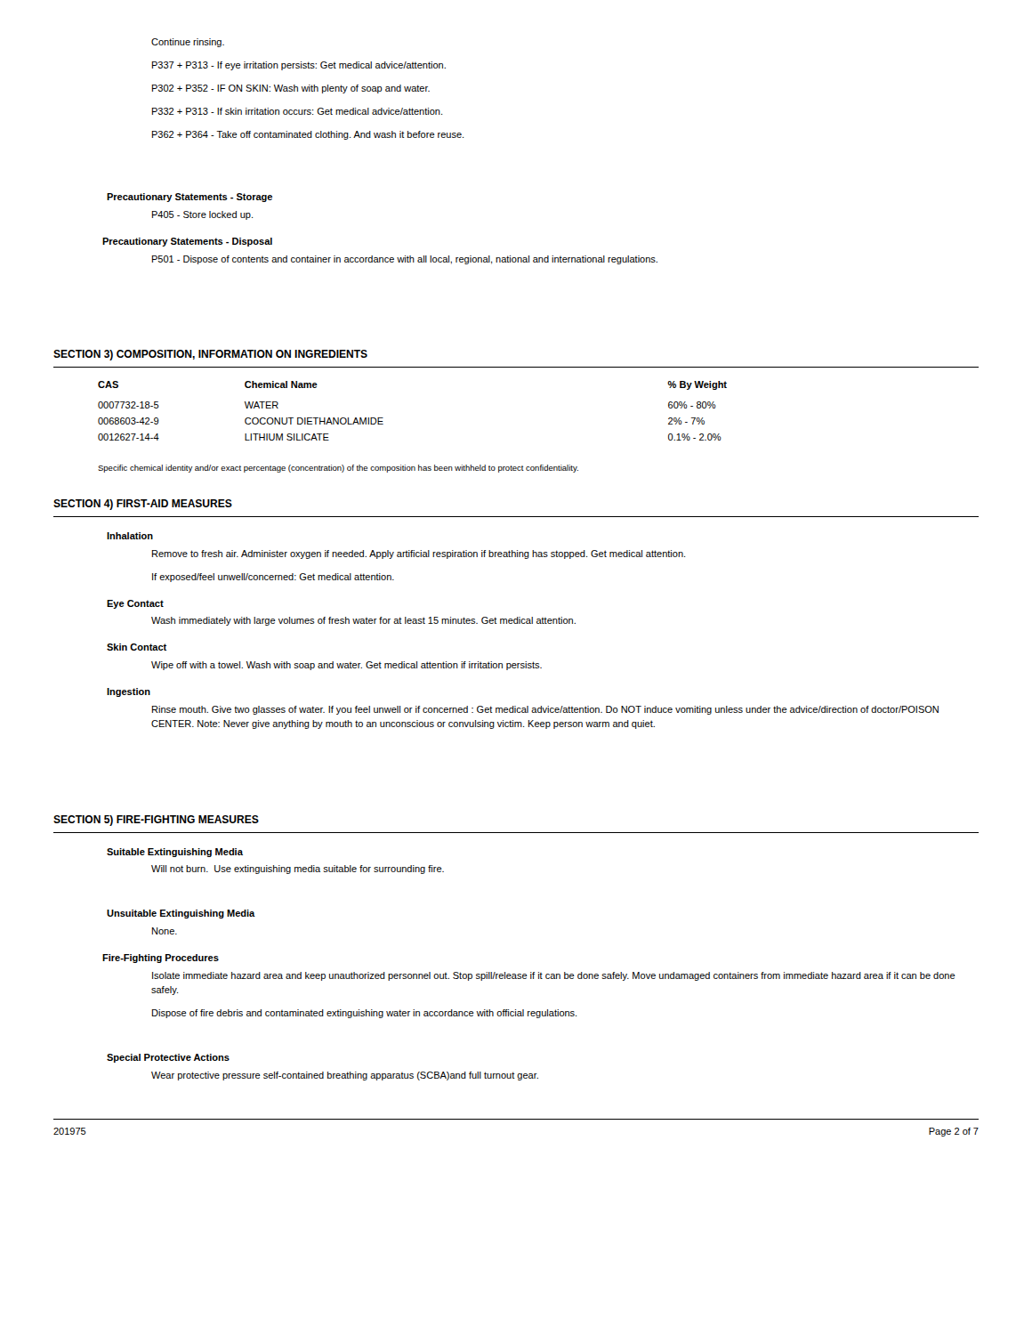Continue rinsing.
P337 + P313 - If eye irritation persists: Get medical advice/attention.
P302 + P352 - IF ON SKIN: Wash with plenty of soap and water.
P332 + P313 - If skin irritation occurs: Get medical advice/attention.
P362 + P364 - Take off contaminated clothing. And wash it before reuse.
Precautionary Statements - Storage
P405 - Store locked up.
Precautionary Statements - Disposal
P501 - Dispose of contents and container in accordance with all local, regional, national and international regulations.
SECTION 3) COMPOSITION, INFORMATION ON INGREDIENTS
| CAS | Chemical Name | % By Weight |
| --- | --- | --- |
| 0007732-18-5 | WATER | 60% - 80% |
| 0068603-42-9 | COCONUT DIETHANOLAMIDE | 2% - 7% |
| 0012627-14-4 | LITHIUM SILICATE | 0.1% - 2.0% |
Specific chemical identity and/or exact percentage (concentration) of the composition has been withheld to protect confidentiality.
SECTION 4) FIRST-AID MEASURES
Inhalation
Remove to fresh air. Administer oxygen if needed. Apply artificial respiration if breathing has stopped. Get medical attention.
If exposed/feel unwell/concerned: Get medical attention.
Eye Contact
Wash immediately with large volumes of fresh water for at least 15 minutes. Get medical attention.
Skin Contact
Wipe off with a towel. Wash with soap and water. Get medical attention if irritation persists.
Ingestion
Rinse mouth. Give two glasses of water. If you feel unwell or if concerned : Get medical advice/attention. Do NOT induce vomiting unless under the advice/direction of doctor/POISON CENTER. Note: Never give anything by mouth to an unconscious or convulsing victim. Keep person warm and quiet.
SECTION 5) FIRE-FIGHTING MEASURES
Suitable Extinguishing Media
Will not burn. Use extinguishing media suitable for surrounding fire.
Unsuitable Extinguishing Media
None.
Fire-Fighting Procedures
Isolate immediate hazard area and keep unauthorized personnel out. Stop spill/release if it can be done safely. Move undamaged containers from immediate hazard area if it can be done safely.
Dispose of fire debris and contaminated extinguishing water in accordance with official regulations.
Special Protective Actions
Wear protective pressure self-contained breathing apparatus (SCBA)and full turnout gear.
201975 Page 2 of 7